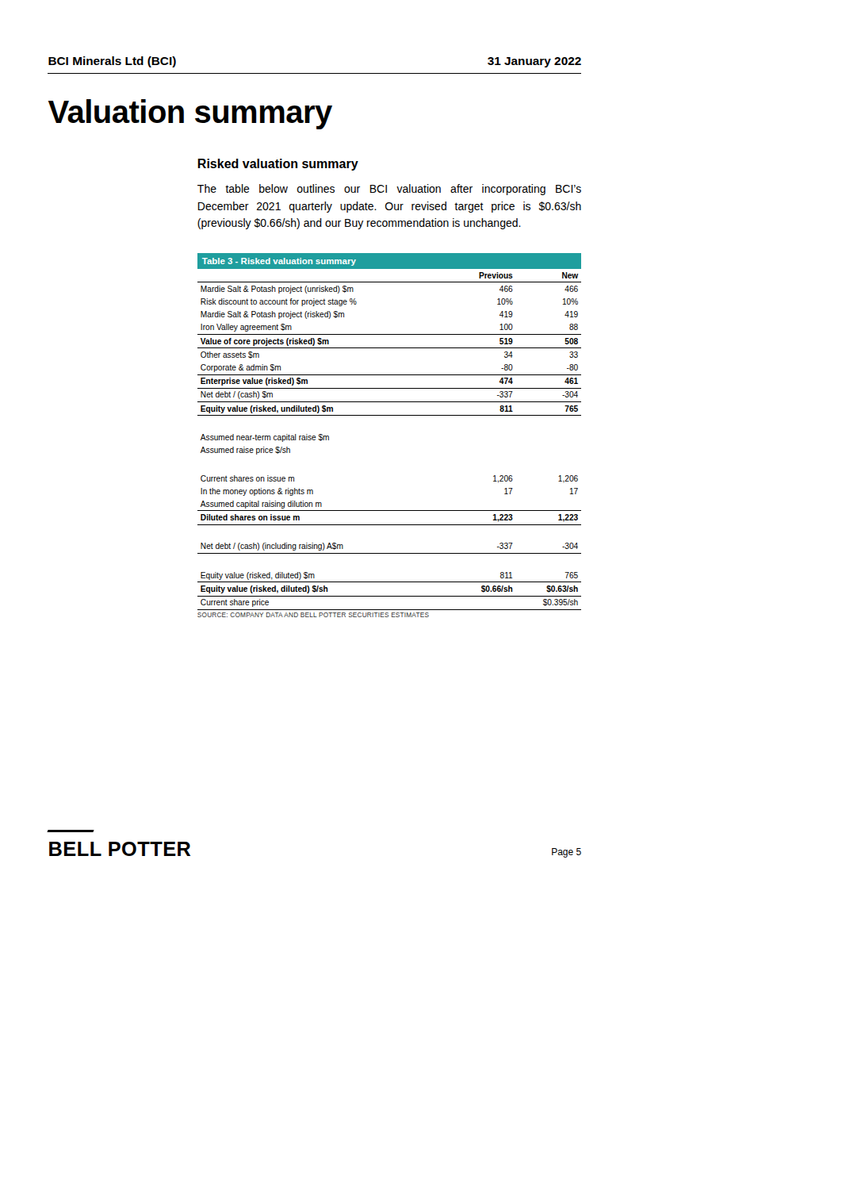BCI Minerals Ltd (BCI)
31 January 2022
Valuation summary
Risked valuation summary
The table below outlines our BCI valuation after incorporating BCI’s December 2021 quarterly update. Our revised target price is $0.63/sh (previously $0.66/sh) and our Buy recommendation is unchanged.
Table 3 - Risked valuation summary
| | Previous | New |
| --- | --- | --- |
| Mardie Salt & Potash project (unrisked) $m | 466 | 466 |
| Risk discount to account for project stage % | 10% | 10% |
| Mardie Salt & Potash project (risked) $m | 419 | 419 |
| Iron Valley agreement $m | 100 | 88 |
| Value of core projects (risked) $m | 519 | 508 |
| Other assets $m | 34 | 33 |
| Corporate & admin $m | -80 | -80 |
| Enterprise value (risked) $m | 474 | 461 |
| Net debt / (cash) $m | -337 | -304 |
| Equity value (risked, undiluted) $m | 811 | 765 |
| Assumed near-term capital raise $m | | |
| Assumed raise price $/sh | | |
| Current shares on issue m | 1,206 | 1,206 |
| In the money options & rights m | 17 | 17 |
| Assumed capital raising dilution m | | |
| Diluted shares on issue m | 1,223 | 1,223 |
| Net debt / (cash) (including raising) A$m | -337 | -304 |
| Equity value (risked, diluted) $m | 811 | 765 |
| Equity value (risked, diluted) $/sh | $0.66/sh | $0.63/sh |
| Current share price | | $0.395/sh |
SOURCE: COMPANY DATA AND BELL POTTER SECURITIES ESTIMATES
BELL POTTER
Page 5